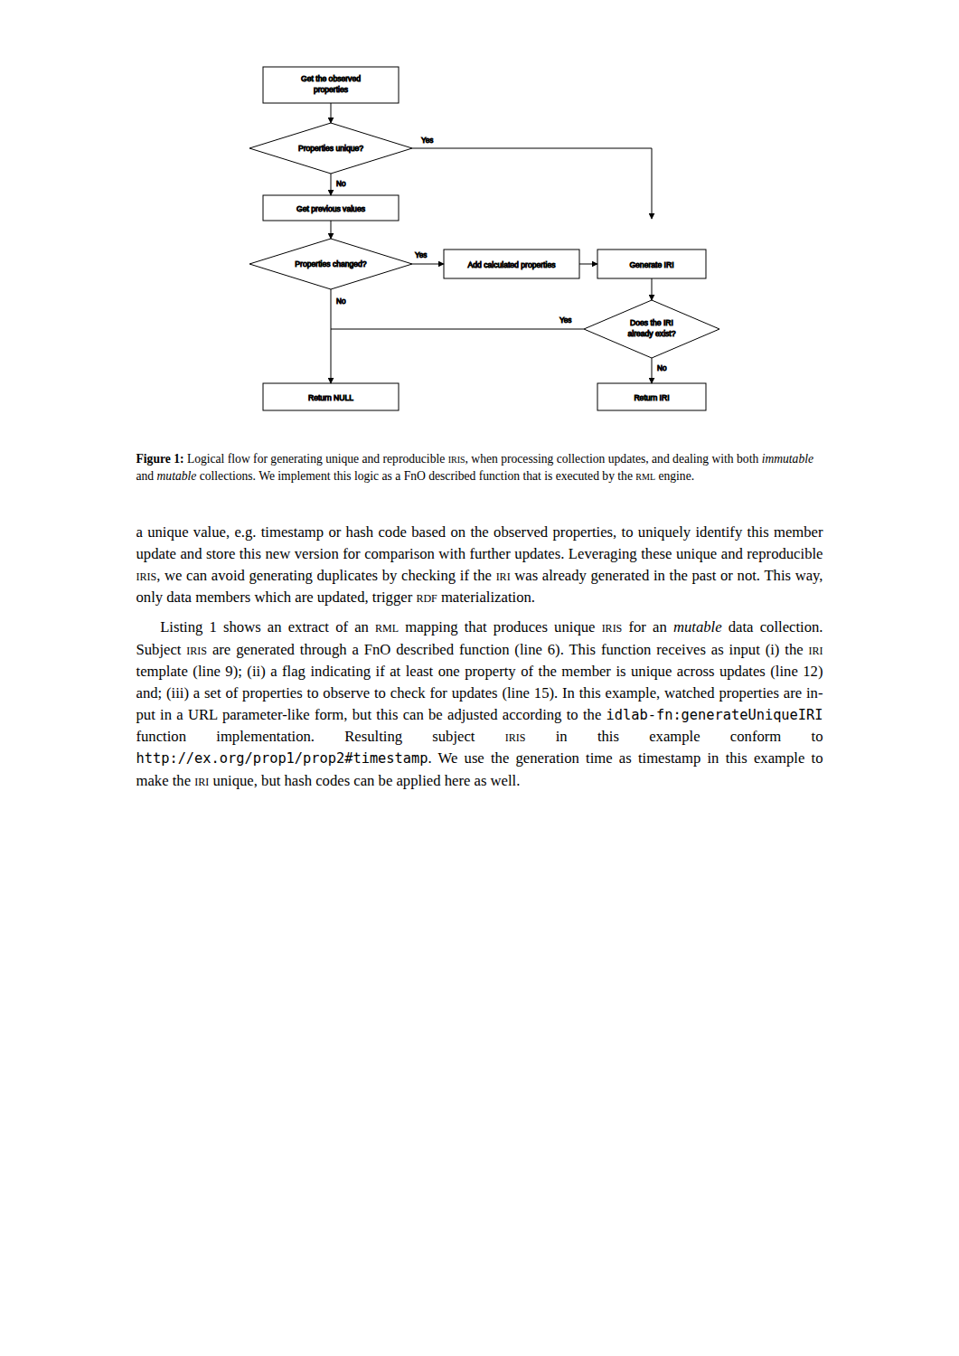Get the observed properties Properties unique? Yes No Get previous values Properties changed? Yes Add calculated properties Generate IRI No Does the IRI already exist? Yes No Return NULL Return IRI
Figure 1: Logical flow for generating unique and reproducible iris, when processing collection updates, and dealing with both immutable and mutable collections. We implement this logic as a FnO described function that is executed by the rml engine.
a unique value, e.g. timestamp or hash code based on the observed properties, to uniquely identify this member update and store this new version for comparison with further updates. Leveraging these unique and reproducible iris, we can avoid generating duplicates by checking if the iri was already generated in the past or not. This way, only data members which are updated, trigger rdf materialization.
Listing 1 shows an extract of an rml mapping that produces unique iris for an mutable data collection. Subject iris are generated through a FnO described function (line 6). This function receives as input (i) the iri template (line 9); (ii) a flag indicating if at least one property of the member is unique across updates (line 12) and; (iii) a set of properties to observe to check for updates (line 15). In this example, watched properties are input in a URL parameter-like form, but this can be adjusted according to the idlab-fn:generateUniqueIRI function implementation. Resulting subject iris in this example conform to http://ex.org/prop1/prop2#timestamp. We use the generation time as timestamp in this example to make the iri unique, but hash codes can be applied here as well.